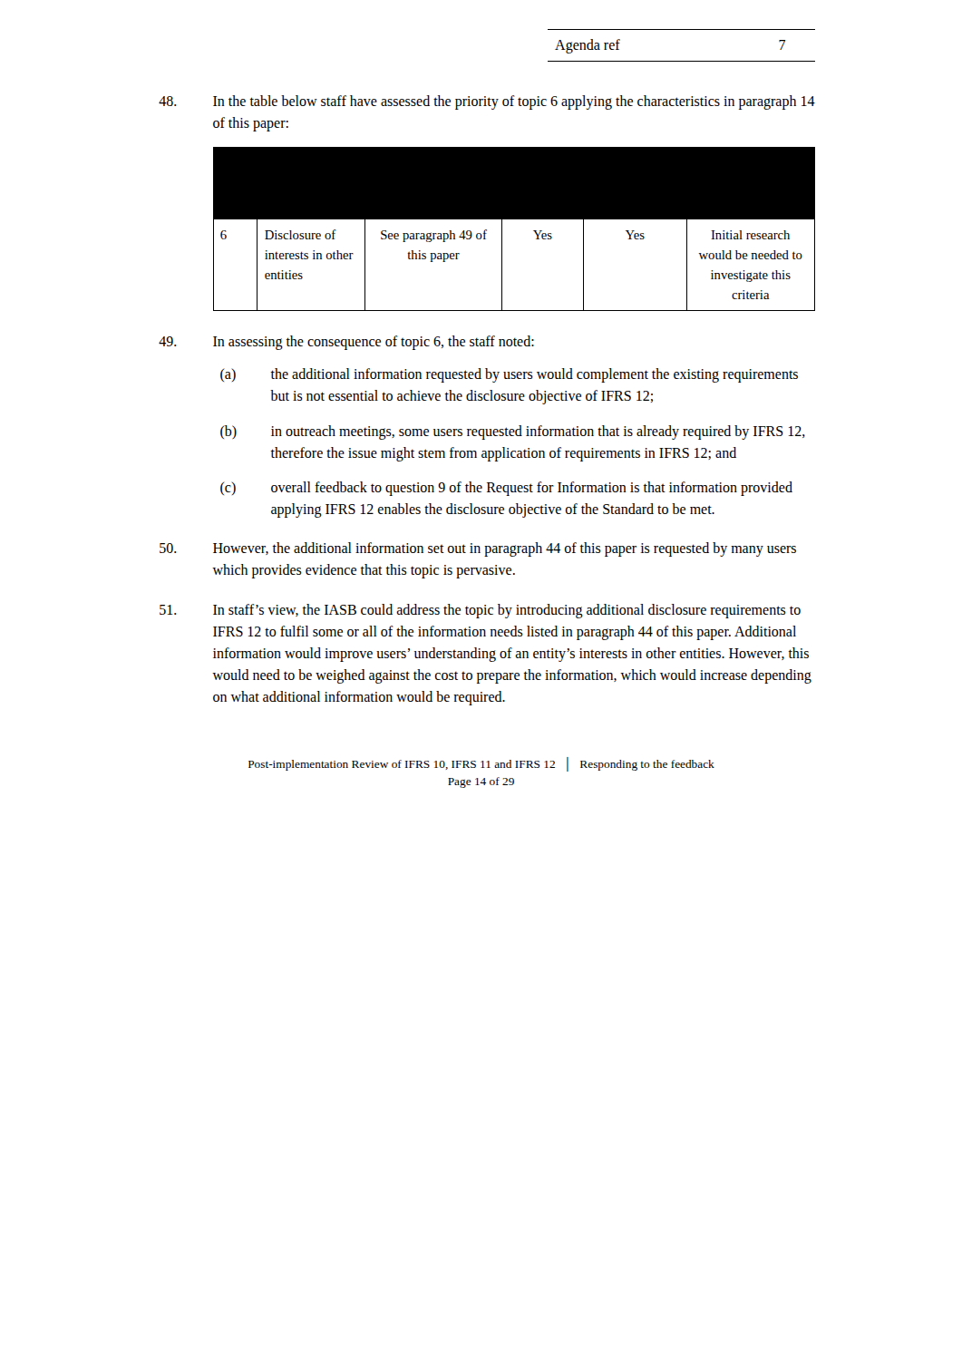Agenda ref 7
In the table below staff have assessed the priority of topic 6 applying the characteristics in paragraph 14 of this paper:
| Topic | Description | The consequences of the matter are significant or severe | The matter is pervasive | The matter can be addressed by the IASB | The benefits would outweigh the costs |
| --- | --- | --- | --- | --- | --- |
| 6 | Disclosure of interests in other entities | See paragraph 49 of this paper | Yes | Yes | Initial research would be needed to investigate this criteria |
In assessing the consequence of topic 6, the staff noted:
the additional information requested by users would complement the existing requirements but is not essential to achieve the disclosure objective of IFRS 12;
in outreach meetings, some users requested information that is already required by IFRS 12, therefore the issue might stem from application of requirements in IFRS 12; and
overall feedback to question 9 of the Request for Information is that information provided applying IFRS 12 enables the disclosure objective of the Standard to be met.
However, the additional information set out in paragraph 44 of this paper is requested by many users which provides evidence that this topic is pervasive.
In staff’s view, the IASB could address the topic by introducing additional disclosure requirements to IFRS 12 to fulfil some or all of the information needs listed in paragraph 44 of this paper. Additional information would improve users’ understanding of an entity’s interests in other entities. However, this would need to be weighed against the cost to prepare the information, which would increase depending on what additional information would be required.
Post-implementation Review of IFRS 10, IFRS 11 and IFRS 12 │ Responding to the feedback
Page 14 of 29